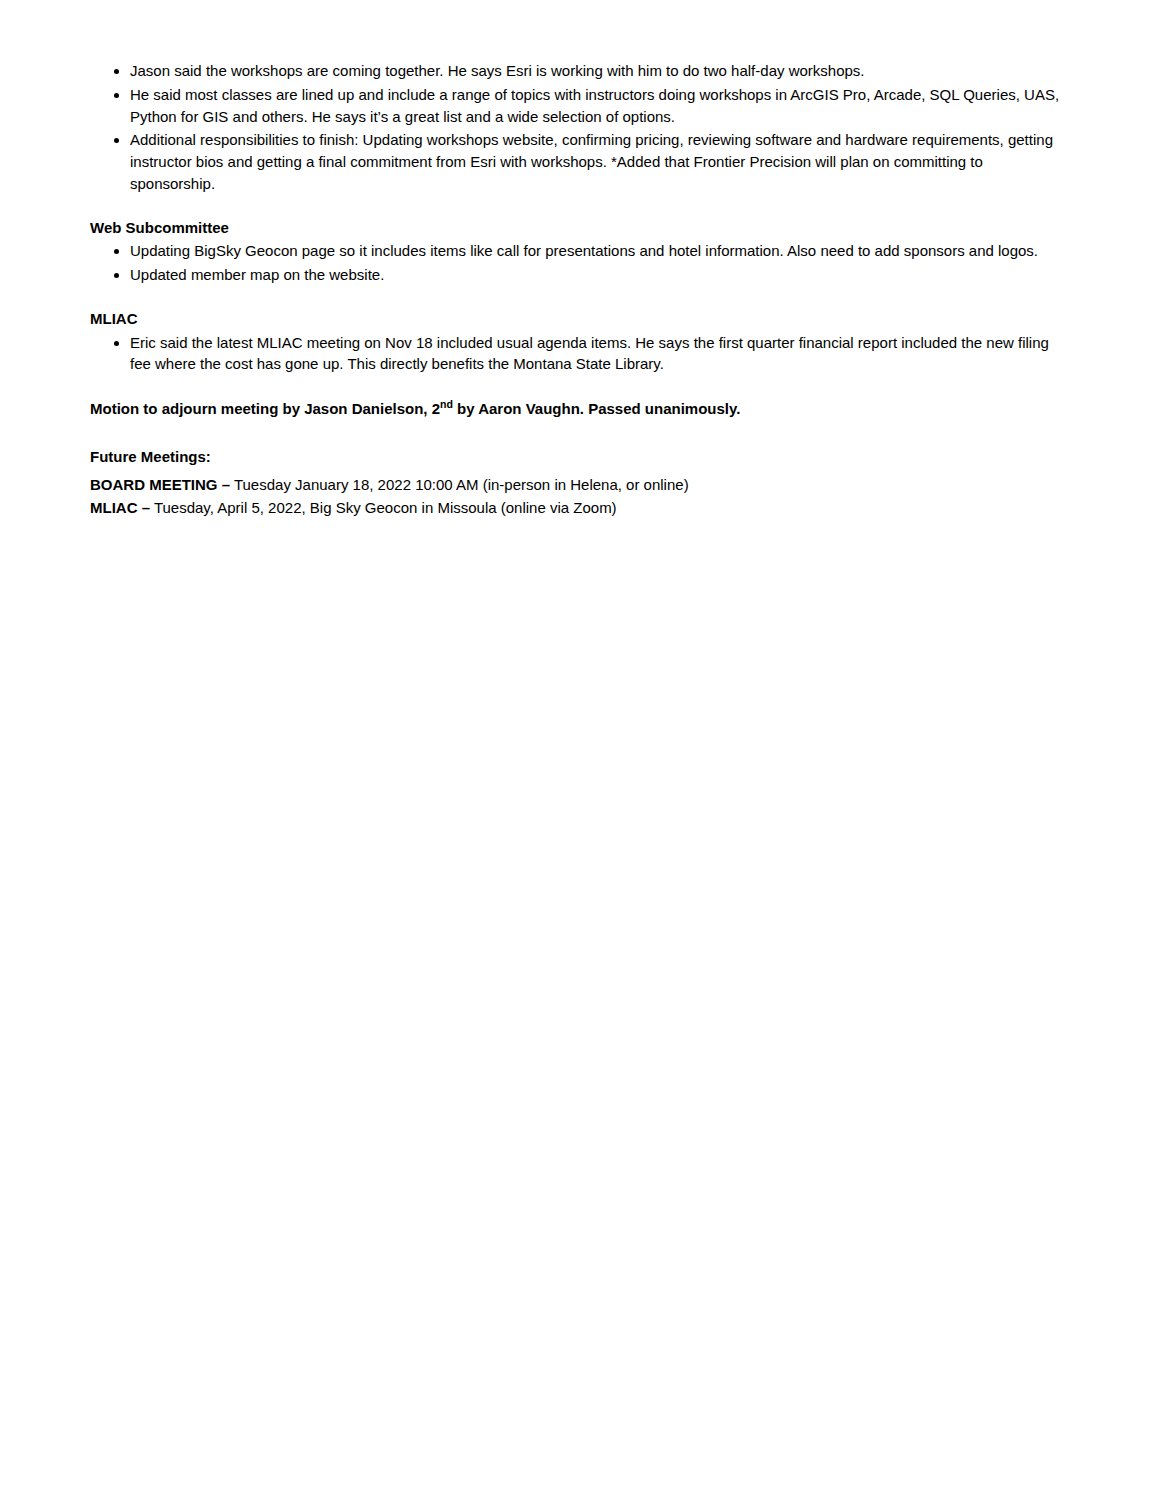Jason said the workshops are coming together. He says Esri is working with him to do two half-day workshops.
He said most classes are lined up and include a range of topics with instructors doing workshops in ArcGIS Pro, Arcade, SQL Queries, UAS, Python for GIS and others. He says it’s a great list and a wide selection of options.
Additional responsibilities to finish: Updating workshops website, confirming pricing, reviewing software and hardware requirements, getting instructor bios and getting a final commitment from Esri with workshops. *Added that Frontier Precision will plan on committing to sponsorship.
Web Subcommittee
Updating BigSky Geocon page so it includes items like call for presentations and hotel information. Also need to add sponsors and logos.
Updated member map on the website.
MLIAC
Eric said the latest MLIAC meeting on Nov 18 included usual agenda items. He says the first quarter financial report included the new filing fee where the cost has gone up. This directly benefits the Montana State Library.
Motion to adjourn meeting by Jason Danielson, 2nd by Aaron Vaughn. Passed unanimously.
Future Meetings:
BOARD MEETING – Tuesday January 18, 2022 10:00 AM (in-person in Helena, or online)
MLIAC – Tuesday, April 5, 2022, Big Sky Geocon in Missoula (online via Zoom)